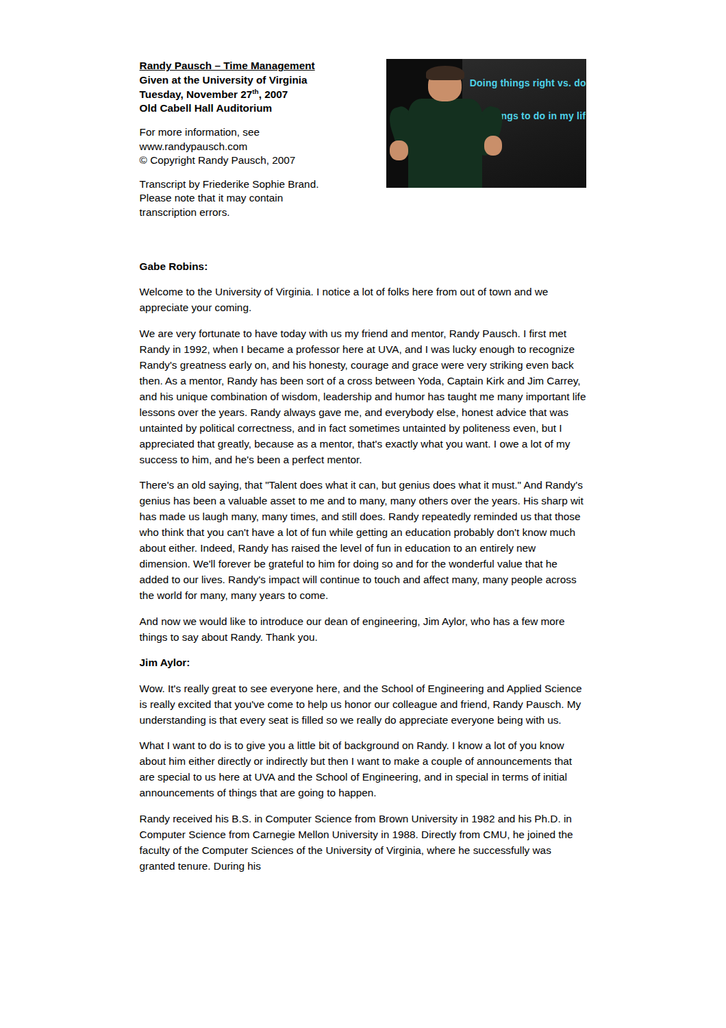Randy Pausch – Time Management
Given at the University of Virginia
Tuesday, November 27th, 2007
Old Cabell Hall Auditorium
For more information, see
www.randypausch.com
© Copyright Randy Pausch, 2007
Transcript by Friederike Sophie Brand.
Please note that it may contain
transcription errors.
Doing things right vs. doi
100 things to do in my lif
Gabe Robins:
Welcome to the University of Virginia. I notice a lot of folks here from out of town and we appreciate your coming.
We are very fortunate to have today with us my friend and mentor, Randy Pausch. I first met Randy in 1992, when I became a professor here at UVA, and I was lucky enough to recognize Randy's greatness early on, and his honesty, courage and grace were very striking even back then. As a mentor, Randy has been sort of a cross between Yoda, Captain Kirk and Jim Carrey, and his unique combination of wisdom, leadership and humor has taught me many important life lessons over the years. Randy always gave me, and everybody else, honest advice that was untainted by political correctness, and in fact sometimes untainted by politeness even, but I appreciated that greatly, because as a mentor, that's exactly what you want. I owe a lot of my success to him, and he's been a perfect mentor.
There's an old saying, that "Talent does what it can, but genius does what it must." And Randy's genius has been a valuable asset to me and to many, many others over the years. His sharp wit has made us laugh many, many times, and still does. Randy repeatedly reminded us that those who think that you can't have a lot of fun while getting an education probably don't know much about either. Indeed, Randy has raised the level of fun in education to an entirely new dimension. We'll forever be grateful to him for doing so and for the wonderful value that he added to our lives. Randy's impact will continue to touch and affect many, many people across the world for many, many years to come.
And now we would like to introduce our dean of engineering, Jim Aylor, who has a few more things to say about Randy. Thank you.
Jim Aylor:
Wow. It's really great to see everyone here, and the School of Engineering and Applied Science is really excited that you've come to help us honor our colleague and friend, Randy Pausch. My understanding is that every seat is filled so we really do appreciate everyone being with us.
What I want to do is to give you a little bit of background on Randy. I know a lot of you know about him either directly or indirectly but then I want to make a couple of announcements that are special to us here at UVA and the School of Engineering, and in special in terms of initial announcements of things that are going to happen.
Randy received his B.S. in Computer Science from Brown University in 1982 and his Ph.D. in Computer Science from Carnegie Mellon University in 1988. Directly from CMU, he joined the faculty of the Computer Sciences of the University of Virginia, where he successfully was granted tenure. During his